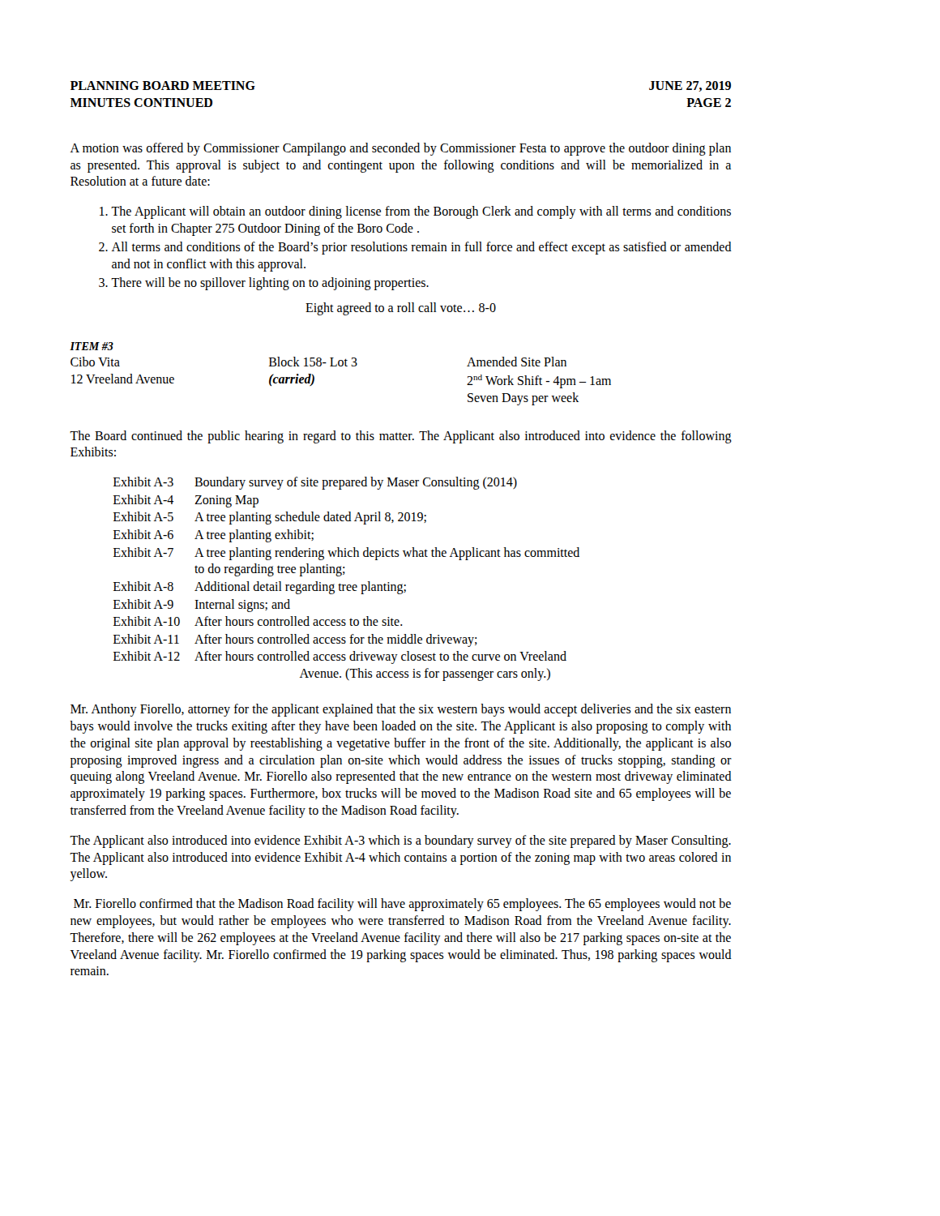Planning Board Meeting June 27, 2019
Minutes Continued Page 2
A motion was offered by Commissioner Campilango and seconded by Commissioner Festa to approve the outdoor dining plan as presented. This approval is subject to and contingent upon the following conditions and will be memorialized in a Resolution at a future date:
The Applicant will obtain an outdoor dining license from the Borough Clerk and comply with all terms and conditions set forth in Chapter 275 Outdoor Dining of the Boro Code .
All terms and conditions of the Board’s prior resolutions remain in full force and effect except as satisfied or amended and not in conflict with this approval.
There will be no spillover lighting on to adjoining properties.
Eight agreed to a roll call vote… 8-0
ITEM #3
| Cibo Vita | Block 158- Lot 3 | Amended Site Plan |
| 12 Vreeland Avenue | (carried) | 2 nd Work Shift - 4pm – 1am |
| | | Seven Days per week |
The Board continued the public hearing in regard to this matter. The Applicant also introduced into evidence the following Exhibits:
| Exhibit A-3 | Boundary survey of site prepared by Maser Consulting (2014) |
| Exhibit A-4 | Zoning Map |
| Exhibit A-5 | A tree planting schedule dated April 8, 2019; |
| Exhibit A-6 | A tree planting exhibit; |
| Exhibit A-7 | A tree planting rendering which depicts what the Applicant has committed to do regarding tree planting; |
| Exhibit A-8 | Additional detail regarding tree planting; |
| Exhibit A-9 | Internal signs; and |
| Exhibit A-10 | After hours controlled access to the site. |
| Exhibit A-11 | After hours controlled access for the middle driveway; |
| Exhibit A-12 | After hours controlled access driveway closest to the curve on Vreeland Avenue. (This access is for passenger cars only.) |
Mr. Anthony Fiorello, attorney for the applicant explained that the six western bays would accept deliveries and the six eastern bays would involve the trucks exiting after they have been loaded on the site. The Applicant is also proposing to comply with the original site plan approval by reestablishing a vegetative buffer in the front of the site. Additionally, the applicant is also proposing improved ingress and a circulation plan on-site which would address the issues of trucks stopping, standing or queuing along Vreeland Avenue. Mr. Fiorello also represented that the new entrance on the western most driveway eliminated approximately 19 parking spaces. Furthermore, box trucks will be moved to the Madison Road site and 65 employees will be transferred from the Vreeland Avenue facility to the Madison Road facility.
The Applicant also introduced into evidence Exhibit A-3 which is a boundary survey of the site prepared by Maser Consulting. The Applicant also introduced into evidence Exhibit A-4 which contains a portion of the zoning map with two areas colored in yellow.
Mr. Fiorello confirmed that the Madison Road facility will have approximately 65 employees. The 65 employees would not be new employees, but would rather be employees who were transferred to Madison Road from the Vreeland Avenue facility. Therefore, there will be 262 employees at the Vreeland Avenue facility and there will also be 217 parking spaces on-site at the Vreeland Avenue facility. Mr. Fiorello confirmed the 19 parking spaces would be eliminated. Thus, 198 parking spaces would remain.